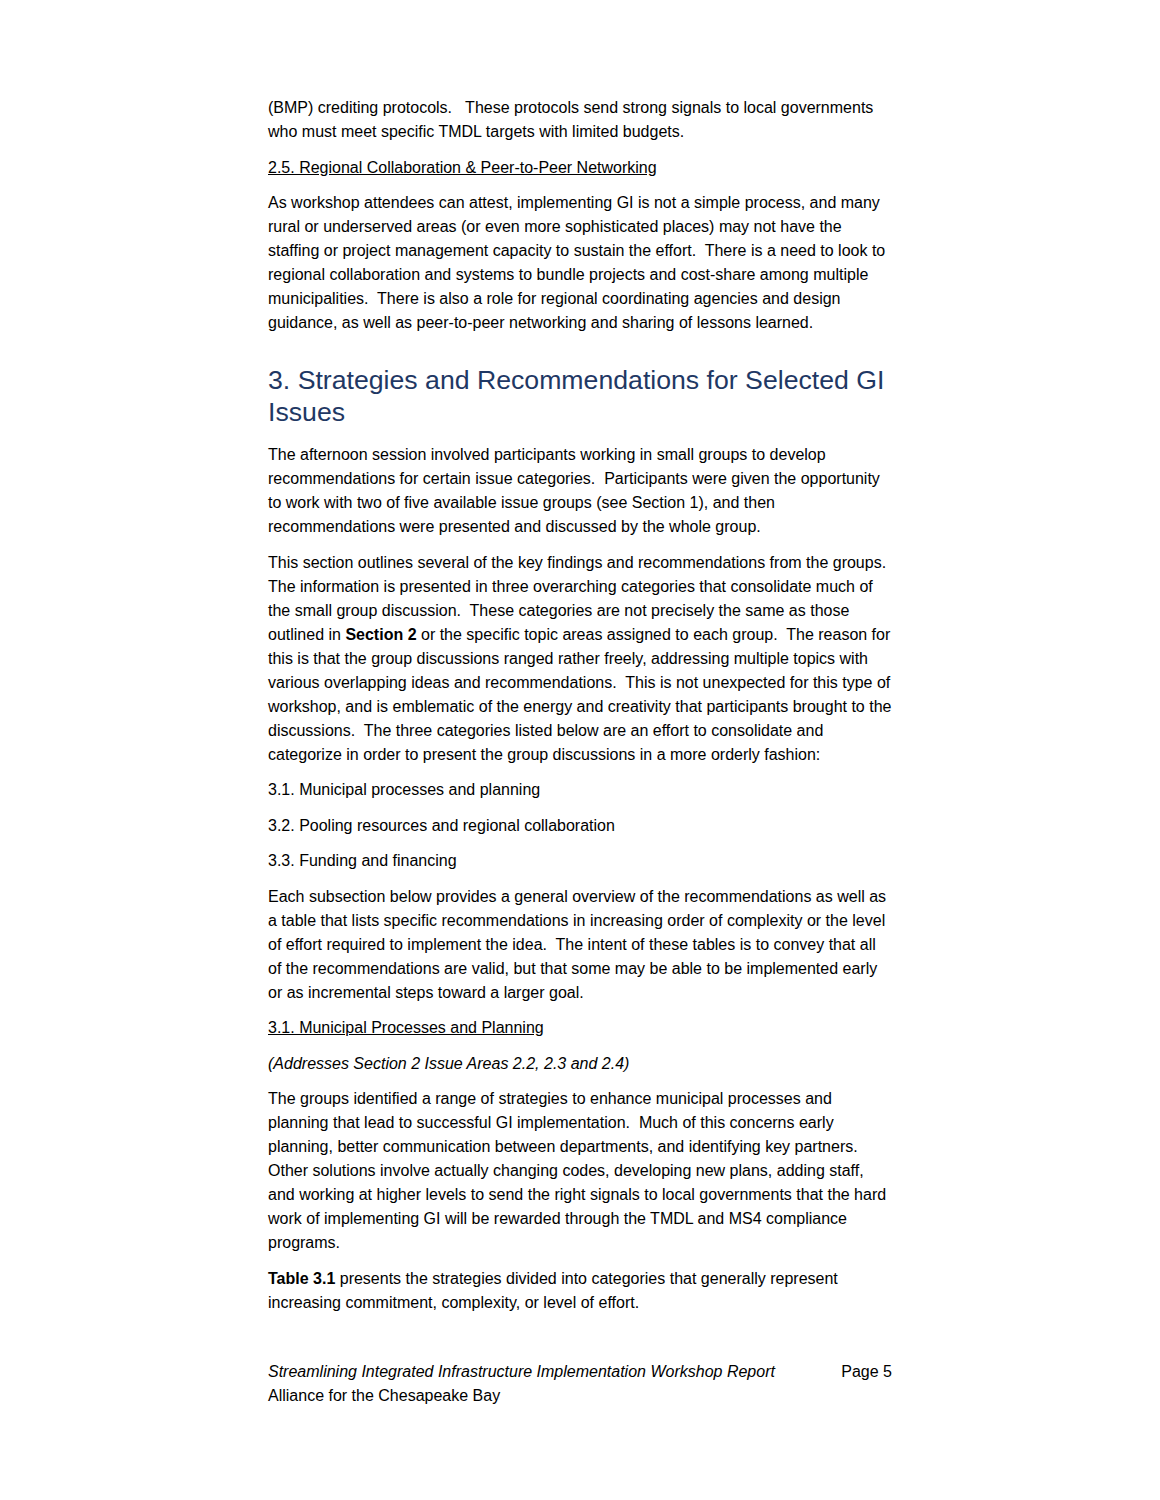(BMP) crediting protocols. These protocols send strong signals to local governments who must meet specific TMDL targets with limited budgets.
2.5. Regional Collaboration & Peer-to-Peer Networking
As workshop attendees can attest, implementing GI is not a simple process, and many rural or underserved areas (or even more sophisticated places) may not have the staffing or project management capacity to sustain the effort. There is a need to look to regional collaboration and systems to bundle projects and cost-share among multiple municipalities. There is also a role for regional coordinating agencies and design guidance, as well as peer-to-peer networking and sharing of lessons learned.
3. Strategies and Recommendations for Selected GI Issues
The afternoon session involved participants working in small groups to develop recommendations for certain issue categories. Participants were given the opportunity to work with two of five available issue groups (see Section 1), and then recommendations were presented and discussed by the whole group.
This section outlines several of the key findings and recommendations from the groups. The information is presented in three overarching categories that consolidate much of the small group discussion. These categories are not precisely the same as those outlined in Section 2 or the specific topic areas assigned to each group. The reason for this is that the group discussions ranged rather freely, addressing multiple topics with various overlapping ideas and recommendations. This is not unexpected for this type of workshop, and is emblematic of the energy and creativity that participants brought to the discussions. The three categories listed below are an effort to consolidate and categorize in order to present the group discussions in a more orderly fashion:
3.1. Municipal processes and planning
3.2. Pooling resources and regional collaboration
3.3. Funding and financing
Each subsection below provides a general overview of the recommendations as well as a table that lists specific recommendations in increasing order of complexity or the level of effort required to implement the idea. The intent of these tables is to convey that all of the recommendations are valid, but that some may be able to be implemented early or as incremental steps toward a larger goal.
3.1. Municipal Processes and Planning
(Addresses Section 2 Issue Areas 2.2, 2.3 and 2.4)
The groups identified a range of strategies to enhance municipal processes and planning that lead to successful GI implementation. Much of this concerns early planning, better communication between departments, and identifying key partners. Other solutions involve actually changing codes, developing new plans, adding staff, and working at higher levels to send the right signals to local governments that the hard work of implementing GI will be rewarded through the TMDL and MS4 compliance programs.
Table 3.1 presents the strategies divided into categories that generally represent increasing commitment, complexity, or level of effort.
Streamlining Integrated Infrastructure Implementation Workshop Report
Alliance for the Chesapeake Bay
Page 5